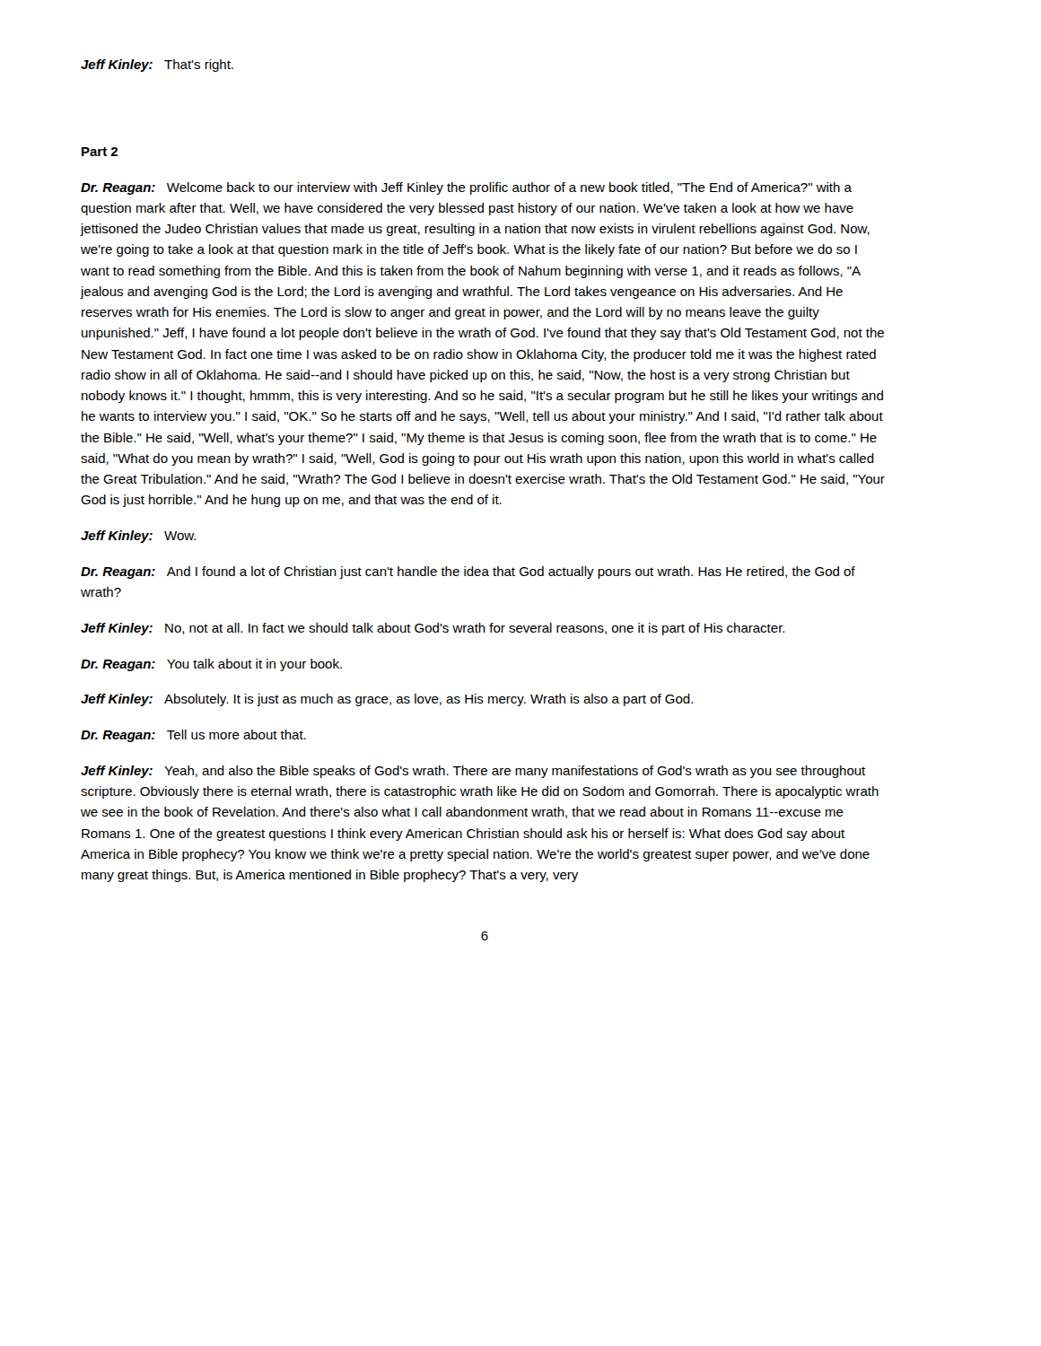Jeff Kinley: That's right.
Part 2
Dr. Reagan: Welcome back to our interview with Jeff Kinley the prolific author of a new book titled, "The End of America?" with a question mark after that. Well, we have considered the very blessed past history of our nation. We've taken a look at how we have jettisoned the Judeo Christian values that made us great, resulting in a nation that now exists in virulent rebellions against God. Now, we're going to take a look at that question mark in the title of Jeff's book. What is the likely fate of our nation? But before we do so I want to read something from the Bible. And this is taken from the book of Nahum beginning with verse 1, and it reads as follows, "A jealous and avenging God is the Lord; the Lord is avenging and wrathful. The Lord takes vengeance on His adversaries. And He reserves wrath for His enemies. The Lord is slow to anger and great in power, and the Lord will by no means leave the guilty unpunished." Jeff, I have found a lot people don't believe in the wrath of God. I've found that they say that's Old Testament God, not the New Testament God. In fact one time I was asked to be on radio show in Oklahoma City, the producer told me it was the highest rated radio show in all of Oklahoma. He said--and I should have picked up on this, he said, "Now, the host is a very strong Christian but nobody knows it." I thought, hmmm, this is very interesting. And so he said, "It's a secular program but he still he likes your writings and he wants to interview you." I said, "OK." So he starts off and he says, "Well, tell us about your ministry." And I said, "I'd rather talk about the Bible." He said, "Well, what's your theme?" I said, "My theme is that Jesus is coming soon, flee from the wrath that is to come." He said, "What do you mean by wrath?" I said, "Well, God is going to pour out His wrath upon this nation, upon this world in what's called the Great Tribulation." And he said, "Wrath? The God I believe in doesn't exercise wrath. That's the Old Testament God." He said, "Your God is just horrible." And he hung up on me, and that was the end of it.
Jeff Kinley: Wow.
Dr. Reagan: And I found a lot of Christian just can't handle the idea that God actually pours out wrath. Has He retired, the God of wrath?
Jeff Kinley: No, not at all. In fact we should talk about God's wrath for several reasons, one it is part of His character.
Dr. Reagan: You talk about it in your book.
Jeff Kinley: Absolutely. It is just as much as grace, as love, as His mercy. Wrath is also a part of God.
Dr. Reagan: Tell us more about that.
Jeff Kinley: Yeah, and also the Bible speaks of God's wrath. There are many manifestations of God's wrath as you see throughout scripture. Obviously there is eternal wrath, there is catastrophic wrath like He did on Sodom and Gomorrah. There is apocalyptic wrath we see in the book of Revelation. And there's also what I call abandonment wrath, that we read about in Romans 11--excuse me Romans 1. One of the greatest questions I think every American Christian should ask his or herself is: What does God say about America in Bible prophecy? You know we think we're a pretty special nation. We're the world's greatest super power, and we've done many great things. But, is America mentioned in Bible prophecy? That's a very, very
6